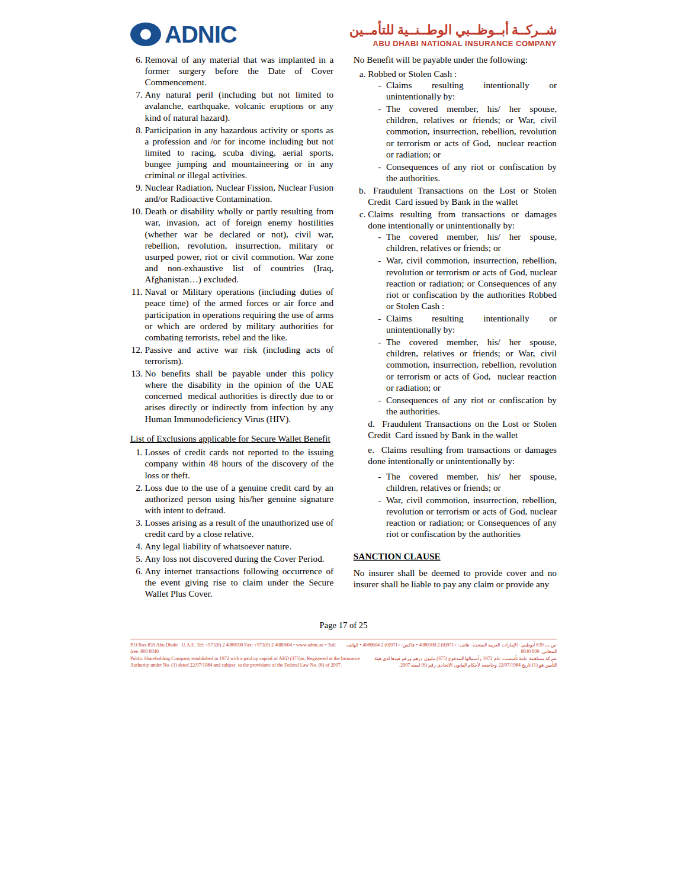ADNIC
شــركــة أبــوظــبي الوطــنــية للتأمــين
ABU DHABI NATIONAL INSURANCE COMPANY
Removal of any material that was implanted in a former surgery before the Date of Cover Commencement.
Any natural peril (including but not limited to avalanche, earthquake, volcanic eruptions or any kind of natural hazard).
Participation in any hazardous activity or sports as a profession and /or for income including but not limited to racing, scuba diving, aerial sports, bungee jumping and mountaineering or in any criminal or illegal activities.
Nuclear Radiation, Nuclear Fission, Nuclear Fusion and/or Radioactive Contamination.
Death or disability wholly or partly resulting from war, invasion, act of foreign enemy hostilities (whether war be declared or not), civil war, rebellion, revolution, insurrection, military or usurped power, riot or civil commotion. War zone and non-exhaustive list of countries (Iraq, Afghanistan…) excluded.
Naval or Military operations (including duties of peace time) of the armed forces or air force and participation in operations requiring the use of arms or which are ordered by military authorities for combating terrorists, rebel and the like.
Passive and active war risk (including acts of terrorism).
No benefits shall be payable under this policy where the disability in the opinion of the UAE concerned medical authorities is directly due to or arises directly or indirectly from infection by any Human Immunodeficiency Virus (HIV).
List of Exclusions applicable for Secure Wallet Benefit
Losses of credit cards not reported to the issuing company within 48 hours of the discovery of the loss or theft.
Loss due to the use of a genuine credit card by an authorized person using his/her genuine signature with intent to defraud.
Losses arising as a result of the unauthorized use of credit card by a close relative.
Any legal liability of whatsoever nature.
Any loss not discovered during the Cover Period.
Any internet transactions following occurrence of the event giving rise to claim under the Secure Wallet Plus Cover.
No Benefit will be payable under the following:
Robbed or Stolen Cash :
Claims resulting intentionally or unintentionally by:
The covered member, his/ her spouse, children, relatives or friends; or War, civil commotion, insurrection, rebellion, revolution or terrorism or acts of God, nuclear reaction or radiation; or
Consequences of any riot or confiscation by the authorities.
Fraudulent Transactions on the Lost or Stolen Credit Card issued by Bank in the wallet
Claims resulting from transactions or damages done intentionally or unintentionally by:
The covered member, his/ her spouse, children, relatives or friends; or
War, civil commotion, insurrection, rebellion, revolution or terrorism or acts of God, nuclear reaction or radiation; or Consequences of any riot or confiscation by the authorities Robbed or Stolen Cash :
Claims resulting intentionally or unintentionally by:
The covered member, his/ her spouse, children, relatives or friends; or War, civil commotion, insurrection, rebellion, revolution or terrorism or acts of God, nuclear reaction or radiation; or
Consequences of any riot or confiscation by the authorities.
d. Fraudulent Transactions on the Lost or Stolen Credit Card issued by Bank in the wallet
e. Claims resulting from transactions or damages done intentionally or unintentionally by:
The covered member, his/ her spouse, children, relatives or friends; or
War, civil commotion, insurrection, rebellion, revolution or terrorism or acts of God, nuclear reaction or radiation; or Consequences of any riot or confiscation by the authorities
SANCTION CLAUSE
No insurer shall be deemed to provide cover and no insurer shall be liable to pay any claim or provide any
Page 17 of 25
P.O Box 839 Abu Dhabi - U.A.E. Tel: +971(0) 2 4080100 Fax: +971(0) 2 4080604 • www.adnic.ae • Toll free: 800 8040
ص.ب 839 أبوظبي - الإمارات العربية المتحدة - هاتف: +971(0) 2 4080100 • فاكس: +971(0) 2 4080604 • الهاتف المجاني: 800 8040
Public Shareholding Company established in 1972 with a paid up capital of AED (375)m, Registered at the Insurance Authority under No. (1) dated 22/07/1984 and subject to the provisions of the Federal Law No. (6) of 2007.
شركة مساهمة عامة تأسست عام 1972 رأسمالها المدفوع (375) مليون درهم ورقم قيدها لدى هيئة التأمين هو (1) تاريخ 22/07/1984 وخاضعة لأحكام القانون الاتحادي رقم (6) لسنة 2007.